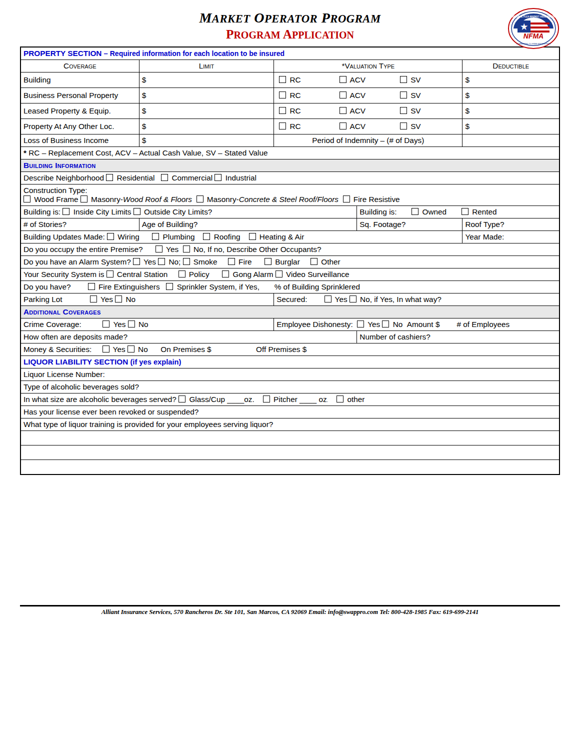NATIONAL FLEA MARKET ASSOCIATION ★ NFMA COMMITTED TO FREE ENTERPRISE
MARKET OPERATOR PROGRAM
PROGRAM APPLICATION
| PROPERTY SECTION – Required information for each location to be insured |
| Coverage | Limit | *Valuation Type | Deductible |
| Building | $ | / RC / ACV / SV / | $ |
| Business Personal Property | $ | / RC / ACV / SV / | $ |
| Leased Property & Equip. | $ | / RC / ACV / SV / | $ |
| Property At Any Other Loc. | $ | / RC / ACV / SV / | $ |
| Loss of Business Income | $ | Period of Indemnity – (# of Days) | |
| * RC – Replacement Cost, ACV – Actual Cash Value, SV – Stated Value |
| Building Information |
| Describe Neighborhood Residential Commercial Industrial |
| Construction Type: Wood Frame Masonry- Wood Roof & Floors Masonry- Concrete & Steel Roof/Floors Fire Resistive |
| Building is: Inside City Limits Outside City Limits? | Building is: Owned Rented |
| # of Stories? | Age of Building? | Sq. Footage? | Roof Type? |
| Building Updates Made: Wiring Plumbing Roofing Heating & Air | Year Made: |
| Do you occupy the entire Premise? Yes No, If no, Describe Other Occupants? |
| Do you have an Alarm System? Yes No; Smoke Fire Burglar Other |
| Your Security System is Central Station Policy Gong Alarm Video Surveillance |
| Do you have? Fire Extinguishers Sprinkler System, if Yes, % of Building Sprinklered |
| Parking Lot Yes No | Secured: Yes No, if Yes, In what way? |
| Additional Coverages |
| Crime Coverage: Yes No | Employee Dishonesty: Yes No Amount $ # of Employees |
| How often are deposits made? | Number of cashiers? |
| Money & Securities: Yes No On Premises $ Off Premises $ |
| LIQUOR LIABILITY SECTION (if yes explain) |
| Liquor License Number: |
| Type of alcoholic beverages sold? |
| In what size are alcoholic beverages served? Glass/Cup ____oz. Pitcher ____ oz . other |
| Has your license ever been revoked or suspended? |
| What type of liquor training is provided for your employees serving liquor? |
Alliant Insurance Services, 570 Rancheros Dr. Ste 101, San Marcos, CA 92069 Email: info@swappro.com Tel: 800-428-1985 Fax: 619-699-2141